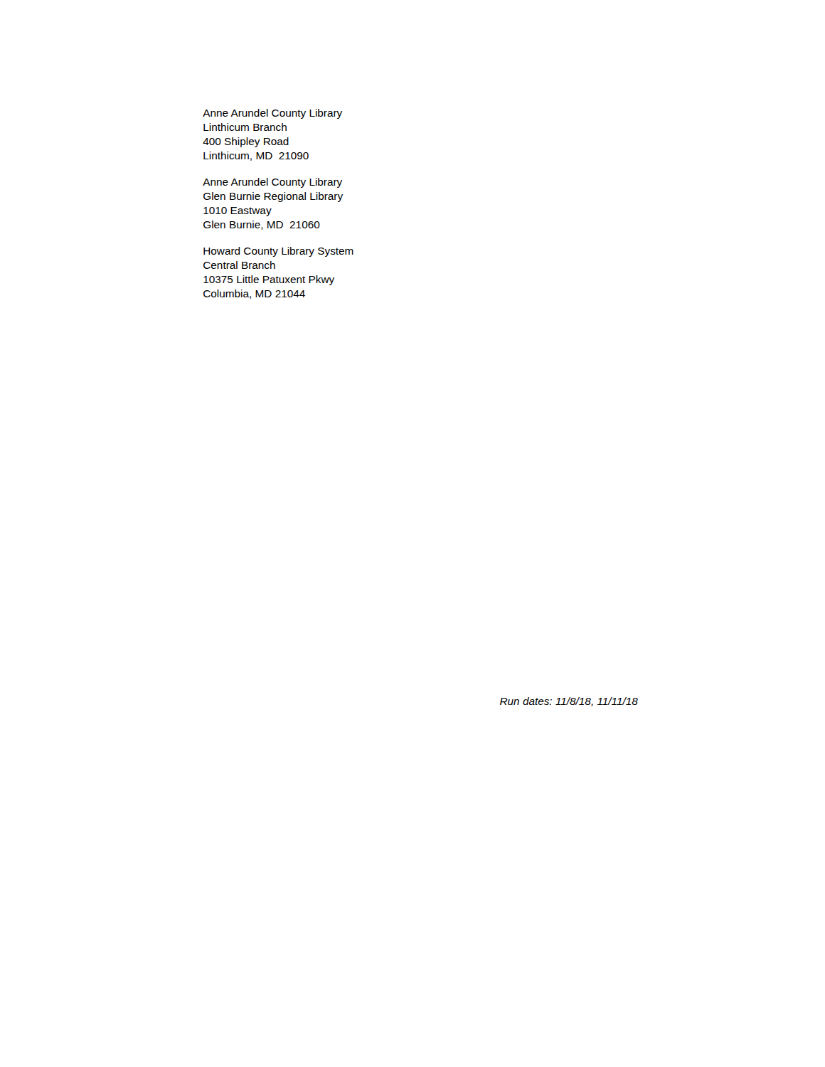Anne Arundel County Library
Linthicum Branch
400 Shipley Road
Linthicum, MD 21090
Anne Arundel County Library
Glen Burnie Regional Library
1010 Eastway
Glen Burnie, MD 21060
Howard County Library System
Central Branch
10375 Little Patuxent Pkwy
Columbia, MD 21044
Run dates: 11/8/18, 11/11/18